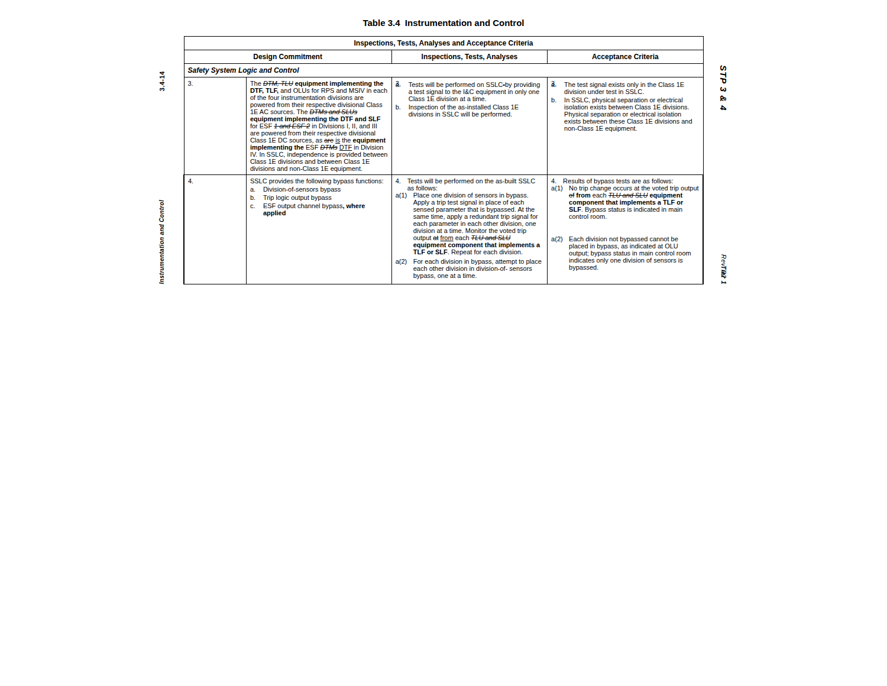3.4-14
STP 3 & 4
Rev. 02
Instrumentation and Control
Tier 1
Table 3.4 Instrumentation and Control
| Inspections, Tests, Analyses and Acceptance Criteria |
| Design Commitment | Inspections, Tests, Analyses | Acceptance Criteria |
| Safety System Logic and Control |
| 3. | The DTM, TLU equipment implementing the DTF, TLF, and OLUs for RPS and MSIV in each of the four instrumentation divisions are powered from their respective divisional Class 1E AC sources. The DTMs and SLUs equipment implementing the DTF and SLF for ESF 1 and ESF 2 in Divisions I, II, and III are powered from their respective divisional Class 1E DC sources, as are is the equipment implementing the ESF DTMs DTF in Division IV. In SSLC, independence is provided between Class 1E divisions and between Class 1E divisions and non-Class 1E equipment. | 3. a. Tests will be performed on SSLC - by providing a test signal to the I&C equipment in only one Class 1E division at a time. b. Inspection of the as-installed Class 1E divisions in SSLC will be performed. | 3. a. The test signal exists only in the Class 1E division under test in SSLC. b. In SSLC, physical separation or electrical isolation exists between Class 1E divisions. Physical separation or electrical isolation exists between these Class 1E divisions and non-Class 1E equipment. |
| 4. | SSLC provides the following bypass functions: a. Division-of-sensors bypass b. Trip logic output bypass c. ESF output channel bypass , where applied | 4. Tests will be performed on the as-built SSLC as follows: a(1) Place one division of sensors in bypass. Apply a trip test signal in place of each sensed parameter that is bypassed. At the same time, apply a redundant trip signal for each parameter in each other division, one division at a time. Monitor the voted trip output at from each TLU and SLU equipment component that implements a TLF or SLF . Repeat for each division. a(2) For each division in bypass, attempt to place each other division in division-of- sensors bypass, one at a time. | 4. Results of bypass tests are as follows: a(1) No trip change occurs at the voted trip output of from each TLU and SLU equipment component that implements a TLF or SLF . Bypass status is indicated in main control room. a(2) Each division not bypassed cannot be placed in bypass, as indicated at OLU output; bypass status in main control room indicates only one division of sensors is bypassed. |